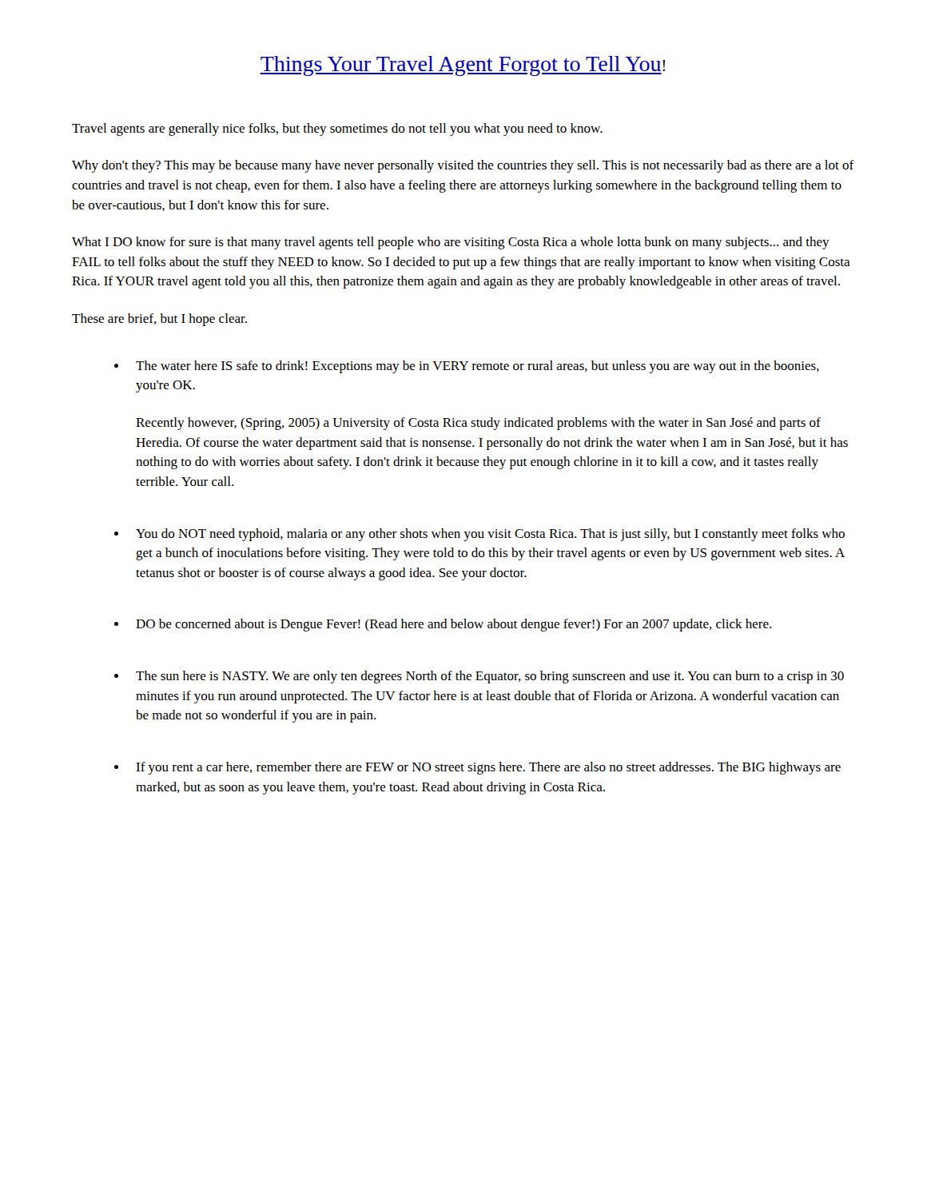Things Your Travel Agent Forgot to Tell You!
Travel agents are generally nice folks, but they sometimes do not tell you what you need to know.
Why don't they? This may be because many have never personally visited the countries they sell. This is not necessarily bad as there are a lot of countries and travel is not cheap, even for them. I also have a feeling there are attorneys lurking somewhere in the background telling them to be over-cautious, but I don't know this for sure.
What I DO know for sure is that many travel agents tell people who are visiting Costa Rica a whole lotta bunk on many subjects... and they FAIL to tell folks about the stuff they NEED to know. So I decided to put up a few things that are really important to know when visiting Costa Rica. If YOUR travel agent told you all this, then patronize them again and again as they are probably knowledgeable in other areas of travel.
These are brief, but I hope clear.
The water here IS safe to drink! Exceptions may be in VERY remote or rural areas, but unless you are way out in the boonies, you're OK.
Recently however, (Spring, 2005) a University of Costa Rica study indicated problems with the water in San José and parts of Heredia. Of course the water department said that is nonsense. I personally do not drink the water when I am in San José, but it has nothing to do with worries about safety. I don't drink it because they put enough chlorine in it to kill a cow, and it tastes really terrible. Your call.
You do NOT need typhoid, malaria or any other shots when you visit Costa Rica. That is just silly, but I constantly meet folks who get a bunch of inoculations before visiting. They were told to do this by their travel agents or even by US government web sites. A tetanus shot or booster is of course always a good idea. See your doctor.
DO be concerned about is Dengue Fever! (Read here and below about dengue fever!) For an 2007 update, click here.
The sun here is NASTY. We are only ten degrees North of the Equator, so bring sunscreen and use it. You can burn to a crisp in 30 minutes if you run around unprotected. The UV factor here is at least double that of Florida or Arizona. A wonderful vacation can be made not so wonderful if you are in pain.
If you rent a car here, remember there are FEW or NO street signs here. There are also no street addresses. The BIG highways are marked, but as soon as you leave them, you're toast. Read about driving in Costa Rica.